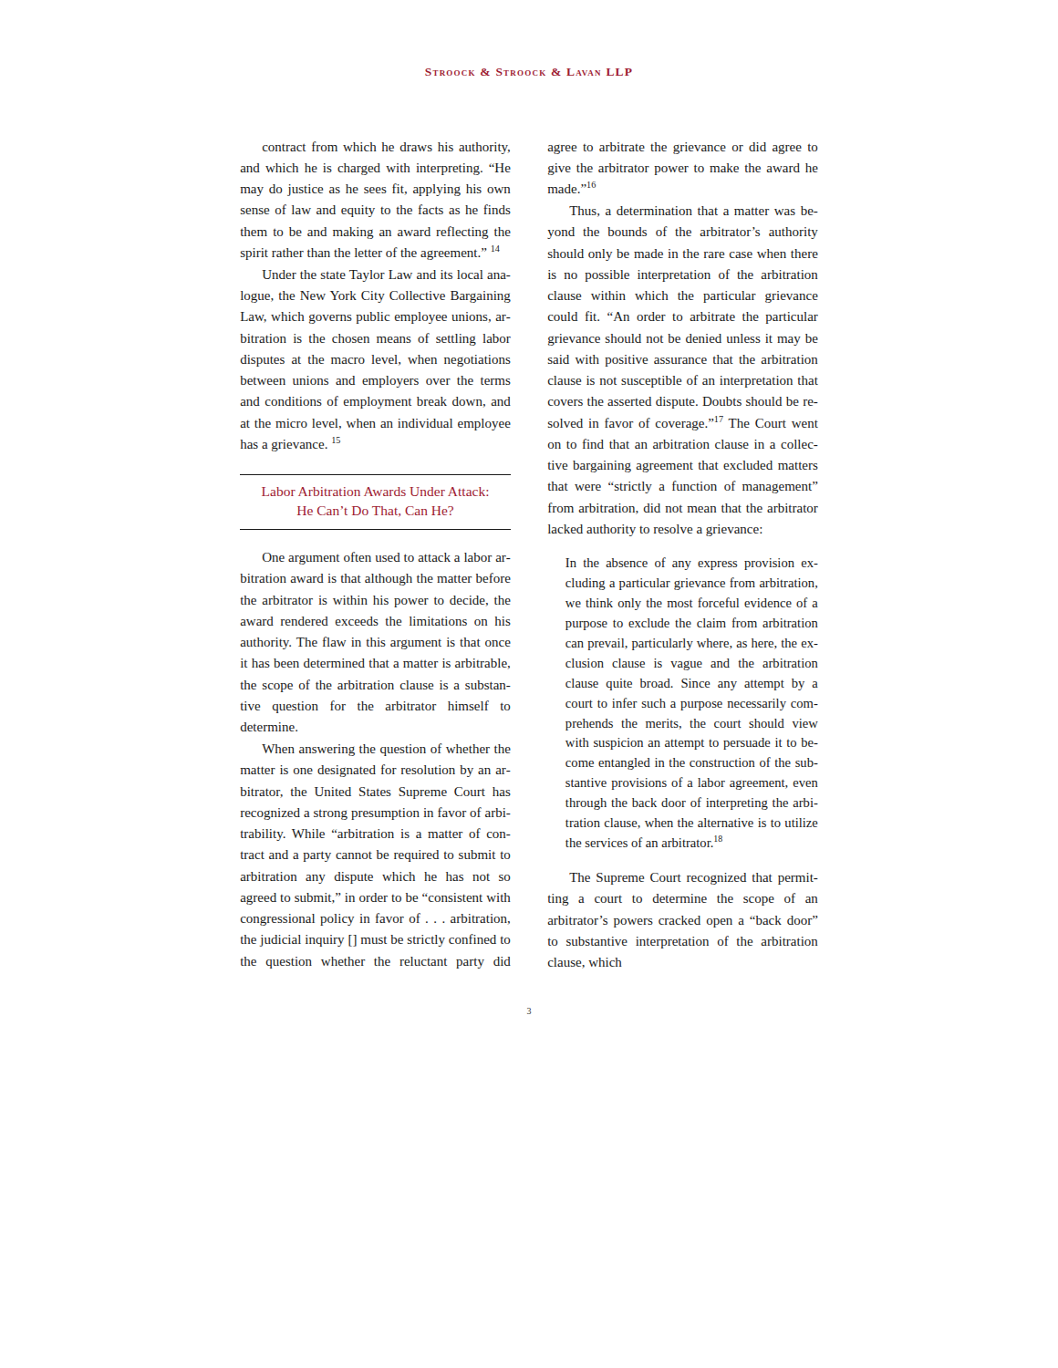Stroock & Stroock & Lavan LLP
contract from which he draws his authority, and which he is charged with interpreting. “He may do justice as he sees fit, applying his own sense of law and equity to the facts as he finds them to be and making an award reflecting the spirit rather than the letter of the agreement.” 14
Under the state Taylor Law and its local analogue, the New York City Collective Bargaining Law, which governs public employee unions, arbitration is the chosen means of settling labor disputes at the macro level, when negotiations between unions and employers over the terms and conditions of employment break down, and at the micro level, when an individual employee has a grievance. 15
Labor Arbitration Awards Under Attack:
He Can’t Do That, Can He?
One argument often used to attack a labor arbitration award is that although the matter before the arbitrator is within his power to decide, the award rendered exceeds the limitations on his authority. The flaw in this argument is that once it has been determined that a matter is arbitrable, the scope of the arbitration clause is a substantive question for the arbitrator himself to determine.
When answering the question of whether the matter is one designated for resolution by an arbitrator, the United States Supreme Court has recognized a strong presumption in favor of arbitrability. While “arbitration is a matter of contract and a party cannot be required to submit to arbitration any dispute which he has not so agreed to submit,” in order to be “consistent with congressional policy in favor of . . . arbitration, the judicial inquiry [] must be strictly confined to the question whether the reluctant party did agree to arbitrate the grievance or did agree to give the arbitrator power to make the award he made.”16
Thus, a determination that a matter was beyond the bounds of the arbitrator’s authority should only be made in the rare case when there is no possible interpretation of the arbitration clause within which the particular grievance could fit. “An order to arbitrate the particular grievance should not be denied unless it may be said with positive assurance that the arbitration clause is not susceptible of an interpretation that covers the asserted dispute. Doubts should be resolved in favor of coverage.”17 The Court went on to find that an arbitration clause in a collective bargaining agreement that excluded matters that were “strictly a function of management” from arbitration, did not mean that the arbitrator lacked authority to resolve a grievance:
In the absence of any express provision excluding a particular grievance from arbitration, we think only the most forceful evidence of a purpose to exclude the claim from arbitration can prevail, particularly where, as here, the exclusion clause is vague and the arbitration clause quite broad. Since any attempt by a court to infer such a purpose necessarily comprehends the merits, the court should view with suspicion an attempt to persuade it to become entangled in the construction of the substantive provisions of a labor agreement, even through the back door of interpreting the arbitration clause, when the alternative is to utilize the services of an arbitrator.18
The Supreme Court recognized that permitting a court to determine the scope of an arbitrator’s powers cracked open a “back door” to substantive interpretation of the arbitration clause, which
3